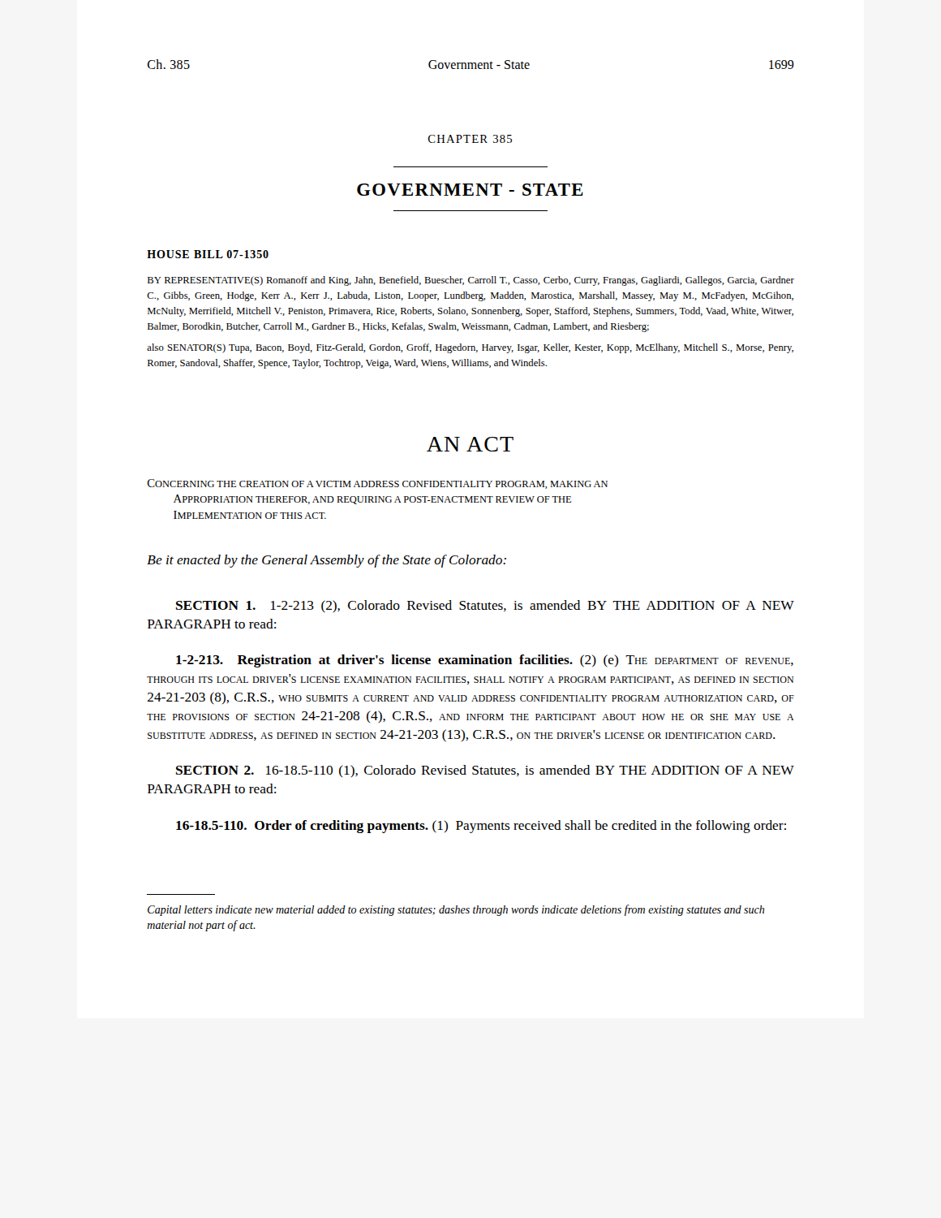Ch. 385 Government - State 1699
CHAPTER 385
GOVERNMENT - STATE
HOUSE BILL 07-1350
BY REPRESENTATIVE(S) Romanoff and King, Jahn, Benefield, Buescher, Carroll T., Casso, Cerbo, Curry, Frangas, Gagliardi, Gallegos, Garcia, Gardner C., Gibbs, Green, Hodge, Kerr A., Kerr J., Labuda, Liston, Looper, Lundberg, Madden, Marostica, Marshall, Massey, May M., McFadyen, McGihon, McNulty, Merrifield, Mitchell V., Peniston, Primavera, Rice, Roberts, Solano, Sonnenberg, Soper, Stafford, Stephens, Summers, Todd, Vaad, White, Witwer, Balmer, Borodkin, Butcher, Carroll M., Gardner B., Hicks, Kefalas, Swalm, Weissmann, Cadman, Lambert, and Riesberg;
also SENATOR(S) Tupa, Bacon, Boyd, Fitz-Gerald, Gordon, Groff, Hagedorn, Harvey, Isgar, Keller, Kester, Kopp, McElhany, Mitchell S., Morse, Penry, Romer, Sandoval, Shaffer, Spence, Taylor, Tochtrop, Veiga, Ward, Wiens, Williams, and Windels.
AN ACT
CONCERNING THE CREATION OF A VICTIM ADDRESS CONFIDENTIALITY PROGRAM, MAKING AN APPROPRIATION THEREFOR, AND REQUIRING A POST-ENACTMENT REVIEW OF THE IMPLEMENTATION OF THIS ACT.
Be it enacted by the General Assembly of the State of Colorado:
SECTION 1. 1-2-213 (2), Colorado Revised Statutes, is amended BY THE ADDITION OF A NEW PARAGRAPH to read:
1-2-213. Registration at driver's license examination facilities. (2) (e) The department of revenue, through its local driver's license examination facilities, shall notify a program participant, as defined in section 24-21-203 (8), C.R.S., who submits a current and valid address confidentiality program authorization card, of the provisions of section 24-21-208 (4), C.R.S., and inform the participant about how he or she may use a substitute address, as defined in section 24-21-203 (13), C.R.S., on the driver's license or identification card.
SECTION 2. 16-18.5-110 (1), Colorado Revised Statutes, is amended BY THE ADDITION OF A NEW PARAGRAPH to read:
16-18.5-110. Order of crediting payments. (1) Payments received shall be credited in the following order:
Capital letters indicate new material added to existing statutes; dashes through words indicate deletions from existing statutes and such material not part of act.